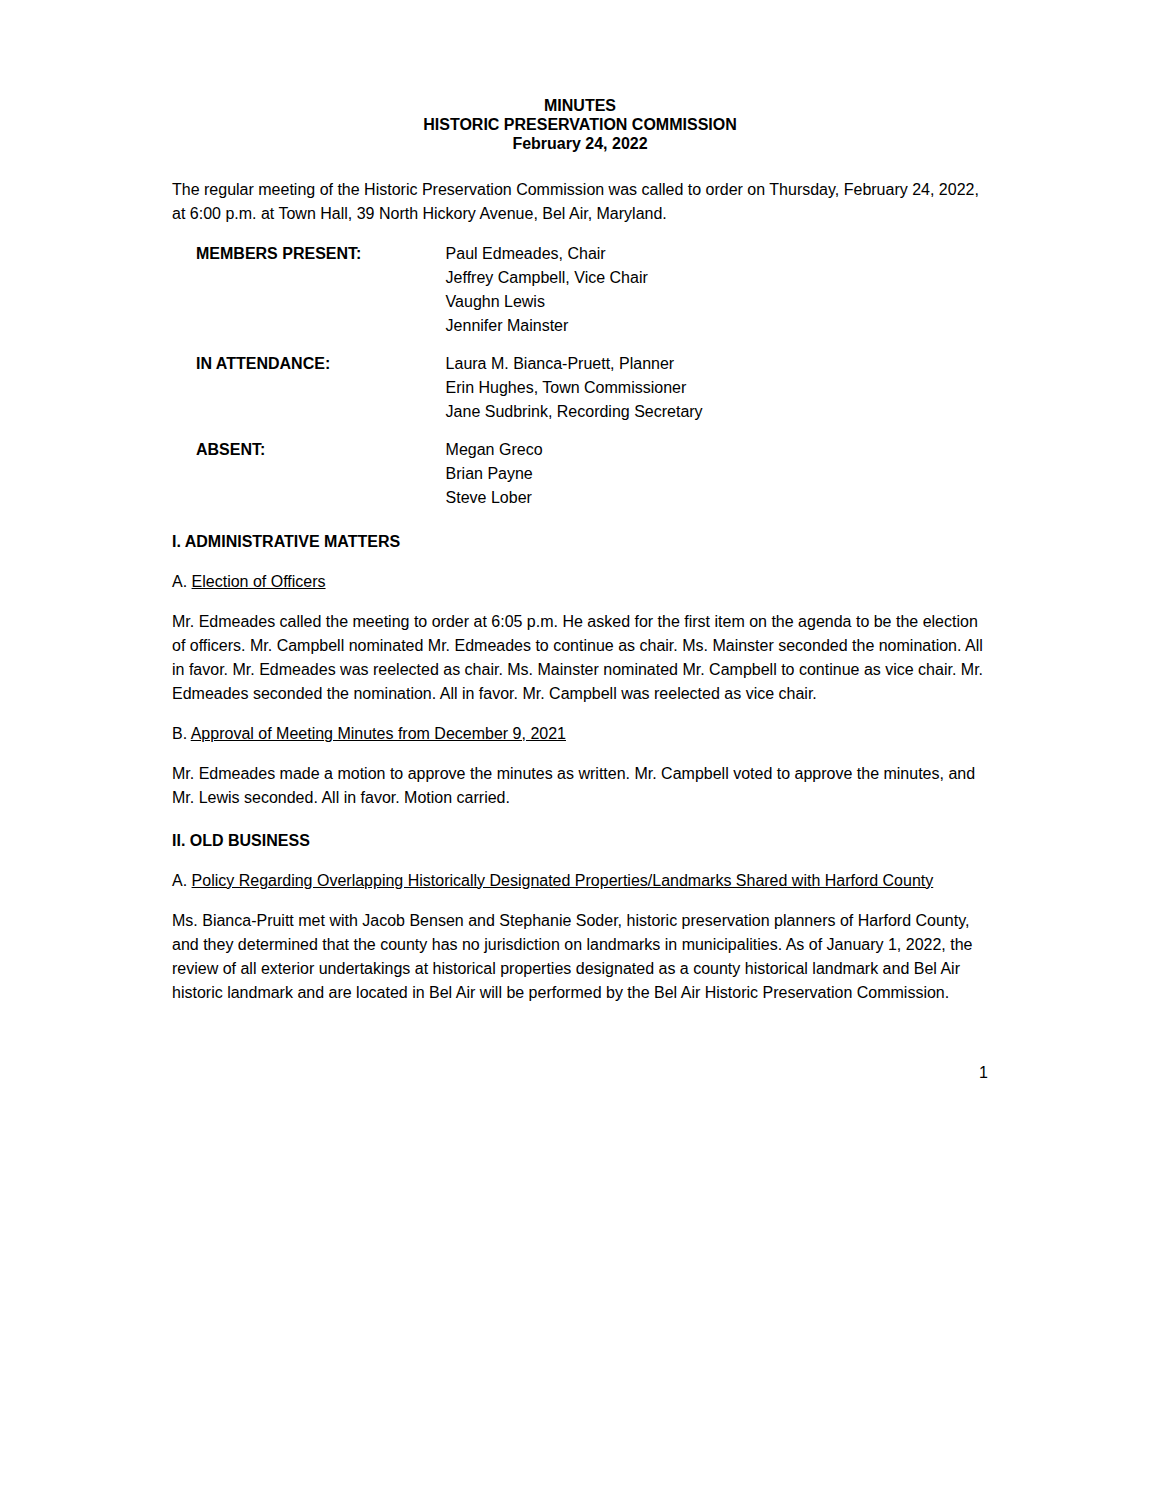MINUTES
HISTORIC PRESERVATION COMMISSION
February 24, 2022
The regular meeting of the Historic Preservation Commission was called to order on Thursday, February 24, 2022, at 6:00 p.m. at Town Hall, 39 North Hickory Avenue, Bel Air, Maryland.
MEMBERS PRESENT:
Paul Edmeades, Chair
Jeffrey Campbell, Vice Chair
Vaughn Lewis
Jennifer Mainster
IN ATTENDANCE:
Laura M. Bianca-Pruett, Planner
Erin Hughes, Town Commissioner
Jane Sudbrink, Recording Secretary
ABSENT:
Megan Greco
Brian Payne
Steve Lober
I. ADMINISTRATIVE MATTERS
A. Election of Officers
Mr. Edmeades called the meeting to order at 6:05 p.m. He asked for the first item on the agenda to be the election of officers. Mr. Campbell nominated Mr. Edmeades to continue as chair. Ms. Mainster seconded the nomination. All in favor. Mr. Edmeades was reelected as chair. Ms. Mainster nominated Mr. Campbell to continue as vice chair. Mr. Edmeades seconded the nomination. All in favor. Mr. Campbell was reelected as vice chair.
B. Approval of Meeting Minutes from December 9, 2021
Mr. Edmeades made a motion to approve the minutes as written. Mr. Campbell voted to approve the minutes, and Mr. Lewis seconded. All in favor. Motion carried.
II. OLD BUSINESS
A. Policy Regarding Overlapping Historically Designated Properties/Landmarks Shared with Harford County
Ms. Bianca-Pruitt met with Jacob Bensen and Stephanie Soder, historic preservation planners of Harford County, and they determined that the county has no jurisdiction on landmarks in municipalities. As of January 1, 2022, the review of all exterior undertakings at historical properties designated as a county historical landmark and Bel Air historic landmark and are located in Bel Air will be performed by the Bel Air Historic Preservation Commission.
1